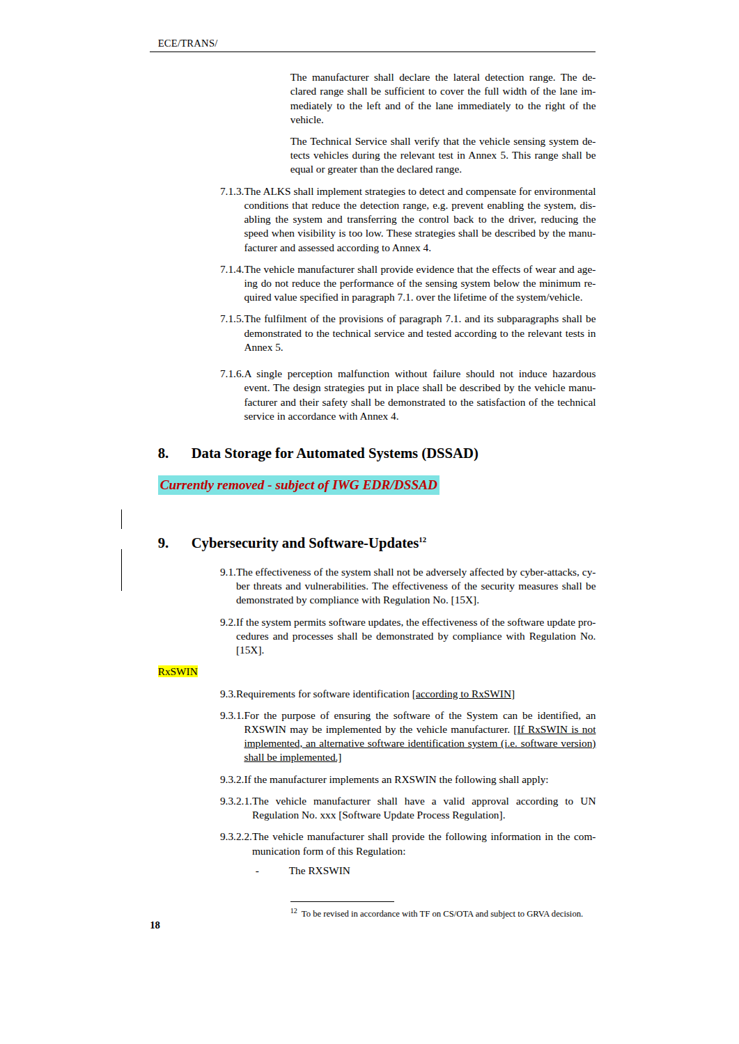ECE/TRANS/
The manufacturer shall declare the lateral detection range. The declared range shall be sufficient to cover the full width of the lane immediately to the left and of the lane immediately to the right of the vehicle.
The Technical Service shall verify that the vehicle sensing system detects vehicles during the relevant test in Annex 5. This range shall be equal or greater than the declared range.
7.1.3.
The ALKS shall implement strategies to detect and compensate for environmental conditions that reduce the detection range, e.g. prevent enabling the system, disabling the system and transferring the control back to the driver, reducing the speed when visibility is too low. These strategies shall be described by the manufacturer and assessed according to Annex 4.
7.1.4.
The vehicle manufacturer shall provide evidence that the effects of wear and ageing do not reduce the performance of the sensing system below the minimum required value specified in paragraph 7.1. over the lifetime of the system/vehicle.
7.1.5.
The fulfilment of the provisions of paragraph 7.1. and its subparagraphs shall be demonstrated to the technical service and tested according to the relevant tests in Annex 5.
7.1.6.
A single perception malfunction without failure should not induce hazardous event. The design strategies put in place shall be described by the vehicle manufacturer and their safety shall be demonstrated to the satisfaction of the technical service in accordance with Annex 4.
8. Data Storage for Automated Systems (DSSAD)
Currently removed - subject of IWG EDR/DSSAD
9. Cybersecurity and Software-Updates12
9.1.
The effectiveness of the system shall not be adversely affected by cyber-attacks, cyber threats and vulnerabilities. The effectiveness of the security measures shall be demonstrated by compliance with Regulation No. [15X].
9.2.
If the system permits software updates, the effectiveness of the software update procedures and processes shall be demonstrated by compliance with Regulation No. [15X].
RxSWIN
9.3.
Requirements for software identification [according to RxSWIN]
9.3.1.
For the purpose of ensuring the software of the System can be identified, an RXSWIN may be implemented by the vehicle manufacturer. [If RxSWIN is not implemented, an alternative software identification system (i.e. software version) shall be implemented.]
9.3.2.
If the manufacturer implements an RXSWIN the following shall apply:
9.3.2.1.
The vehicle manufacturer shall have a valid approval according to UN Regulation No. xxx [Software Update Process Regulation].
9.3.2.2.
The vehicle manufacturer shall provide the following information in the communication form of this Regulation:
-
The RXSWIN
12 To be revised in accordance with TF on CS/OTA and subject to GRVA decision.
18